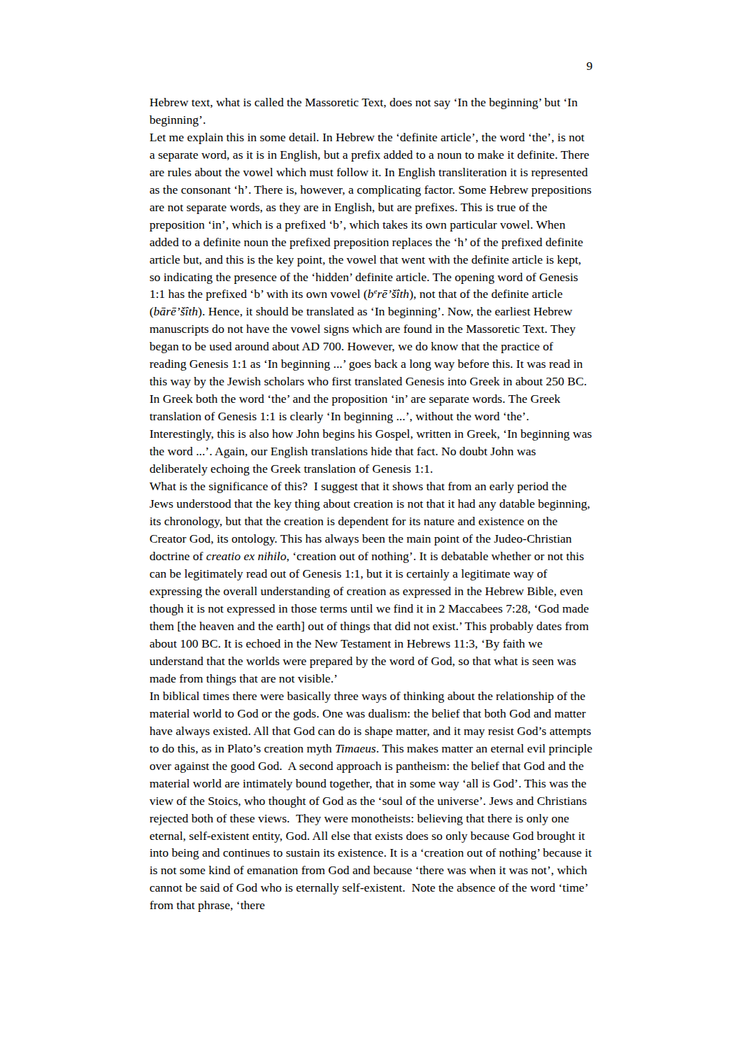9
Hebrew text, what is called the Massoretic Text, does not say ‘In the beginning’ but ‘In beginning’.
Let me explain this in some detail. In Hebrew the ‘definite article’, the word ‘the’, is not a separate word, as it is in English, but a prefix added to a noun to make it definite. There are rules about the vowel which must follow it. In English transliteration it is represented as the consonant ‘h’. There is, however, a complicating factor. Some Hebrew prepositions are not separate words, as they are in English, but are prefixes. This is true of the preposition ‘in’, which is a prefixed ‘b’, which takes its own particular vowel. When added to a definite noun the prefixed preposition replaces the ‘h’ of the prefixed definite article but, and this is the key point, the vowel that went with the definite article is kept, so indicating the presence of the ‘hidden’ definite article. The opening word of Genesis 1:1 has the prefixed ‘b’ with its own vowel (berē’šîth), not that of the definite article (bārē’šîth). Hence, it should be translated as ‘In beginning’. Now, the earliest Hebrew manuscripts do not have the vowel signs which are found in the Massoretic Text. They began to be used around about AD 700. However, we do know that the practice of reading Genesis 1:1 as ‘In beginning ...’ goes back a long way before this. It was read in this way by the Jewish scholars who first translated Genesis into Greek in about 250 BC. In Greek both the word ‘the’ and the proposition ‘in’ are separate words. The Greek translation of Genesis 1:1 is clearly ‘In beginning ...’, without the word ‘the’. Interestingly, this is also how John begins his Gospel, written in Greek, ‘In beginning was the word ...’. Again, our English translations hide that fact. No doubt John was deliberately echoing the Greek translation of Genesis 1:1.
What is the significance of this? I suggest that it shows that from an early period the Jews understood that the key thing about creation is not that it had any datable beginning, its chronology, but that the creation is dependent for its nature and existence on the Creator God, its ontology. This has always been the main point of the Judeo-Christian doctrine of creatio ex nihilo, ‘creation out of nothing’. It is debatable whether or not this can be legitimately read out of Genesis 1:1, but it is certainly a legitimate way of expressing the overall understanding of creation as expressed in the Hebrew Bible, even though it is not expressed in those terms until we find it in 2 Maccabees 7:28, ‘God made them [the heaven and the earth] out of things that did not exist.’ This probably dates from about 100 BC. It is echoed in the New Testament in Hebrews 11:3, ‘By faith we understand that the worlds were prepared by the word of God, so that what is seen was made from things that are not visible.’
In biblical times there were basically three ways of thinking about the relationship of the material world to God or the gods. One was dualism: the belief that both God and matter have always existed. All that God can do is shape matter, and it may resist God’s attempts to do this, as in Plato’s creation myth Timaeus. This makes matter an eternal evil principle over against the good God. A second approach is pantheism: the belief that God and the material world are intimately bound together, that in some way ‘all is God’. This was the view of the Stoics, who thought of God as the ‘soul of the universe’. Jews and Christians rejected both of these views. They were monotheists: believing that there is only one eternal, self-existent entity, God. All else that exists does so only because God brought it into being and continues to sustain its existence. It is a ‘creation out of nothing’ because it is not some kind of emanation from God and because ‘there was when it was not’, which cannot be said of God who is eternally self-existent. Note the absence of the word ‘time’ from that phrase, ‘there